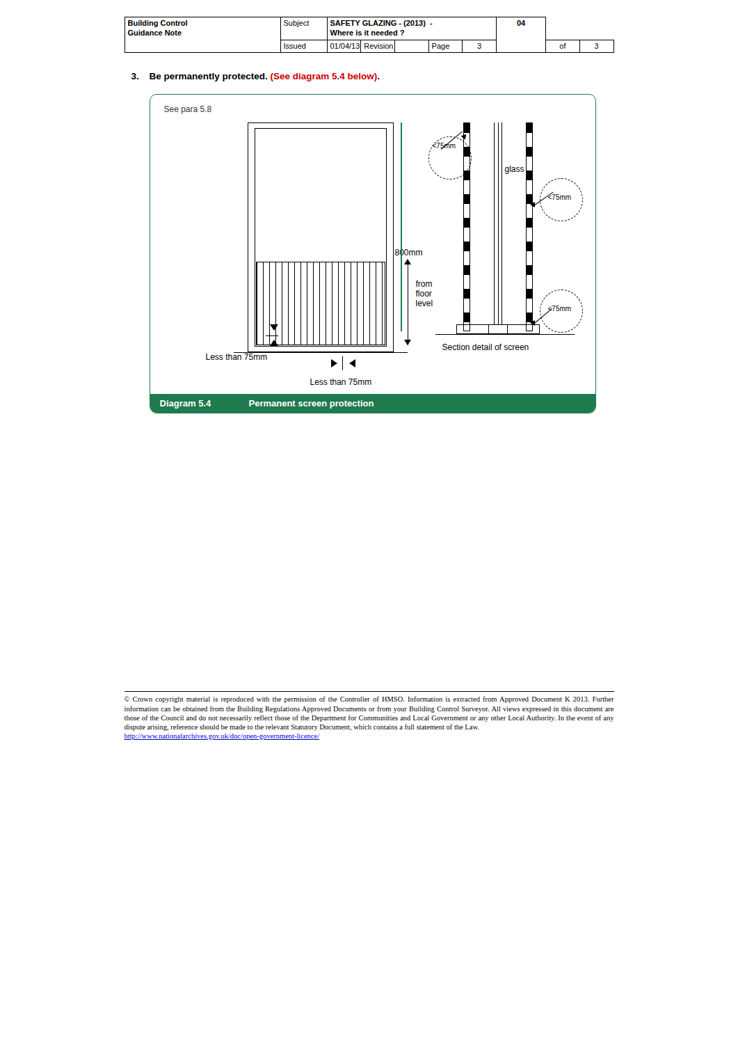| Building Control Guidance Note | Subject | SAFETY GLAZING - (2013) - Where is it needed ? | 04 |
| Issued | 01/04/13 | Revision | | Page | 3 | of | 3 |
3. Be permanently protected. (See diagram 5.4 below).
See para 5.8
800mm
from
floor
level
Less than 75mm
Less than 75mm
glass
<75mm
<75mm
<75mm
Section detail of screen
Diagram 5.4 Permanent screen protection
© Crown copyright material is reproduced with the permission of the Controller of HMSO. Information is extracted from Approved Document K 2013. Further information can be obtained from the Building Regulations Approved Documents or from your Building Control Surveyor. All views expressed in this document are those of the Council and do not necessarily reflect those of the Department for Communities and Local Government or any other Local Authority. In the event of any dispute arising, reference should be made to the relevant Statutory Document, which contains a full statement of the Law.
http://www.nationalarchives.gov.uk/doc/open-government-licence/